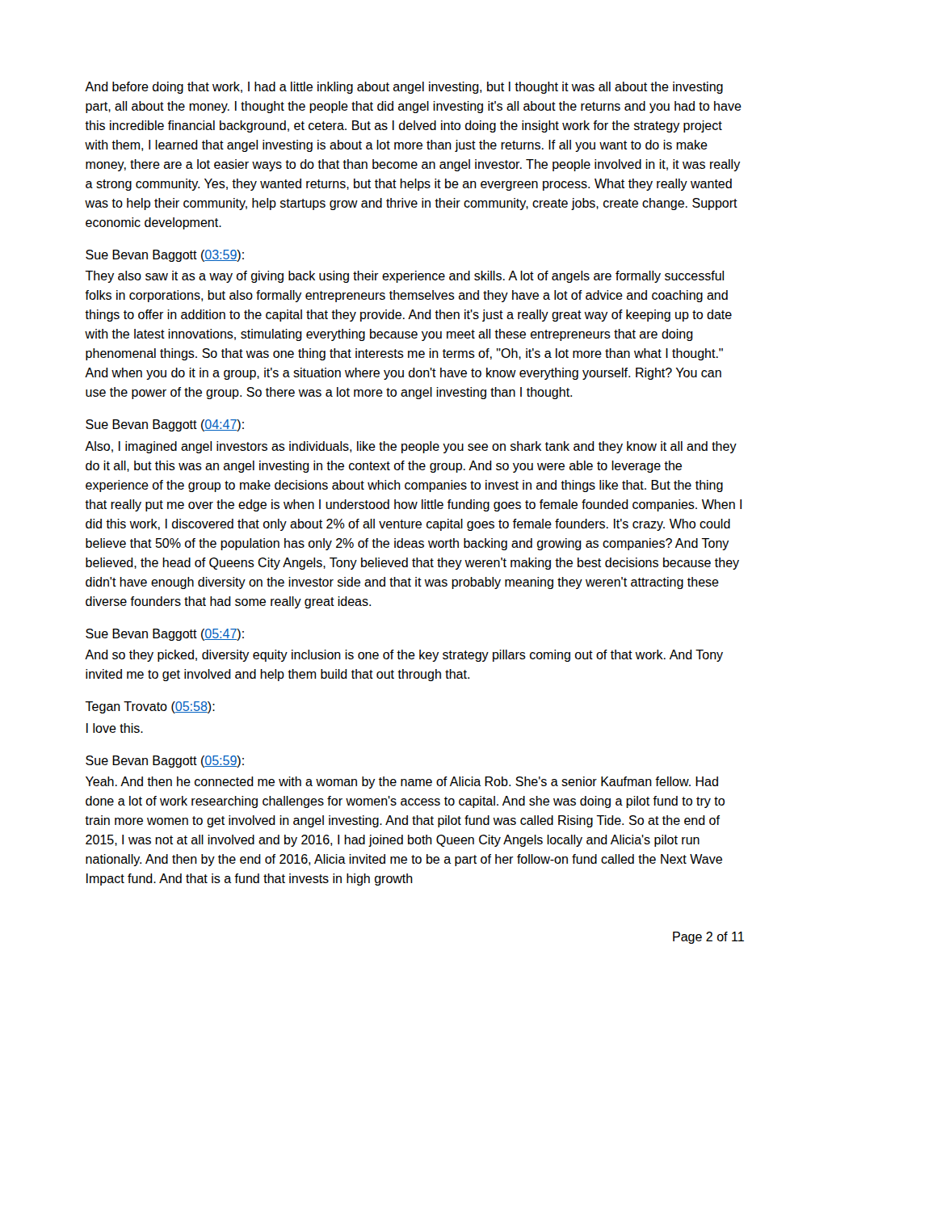And before doing that work, I had a little inkling about angel investing, but I thought it was all about the investing part, all about the money. I thought the people that did angel investing it's all about the returns and you had to have this incredible financial background, et cetera. But as I delved into doing the insight work for the strategy project with them, I learned that angel investing is about a lot more than just the returns. If all you want to do is make money, there are a lot easier ways to do that than become an angel investor. The people involved in it, it was really a strong community. Yes, they wanted returns, but that helps it be an evergreen process. What they really wanted was to help their community, help startups grow and thrive in their community, create jobs, create change. Support economic development.
Sue Bevan Baggott (03:59):
They also saw it as a way of giving back using their experience and skills. A lot of angels are formally successful folks in corporations, but also formally entrepreneurs themselves and they have a lot of advice and coaching and things to offer in addition to the capital that they provide. And then it's just a really great way of keeping up to date with the latest innovations, stimulating everything because you meet all these entrepreneurs that are doing phenomenal things. So that was one thing that interests me in terms of, "Oh, it's a lot more than what I thought." And when you do it in a group, it's a situation where you don't have to know everything yourself. Right? You can use the power of the group. So there was a lot more to angel investing than I thought.
Sue Bevan Baggott (04:47):
Also, I imagined angel investors as individuals, like the people you see on shark tank and they know it all and they do it all, but this was an angel investing in the context of the group. And so you were able to leverage the experience of the group to make decisions about which companies to invest in and things like that. But the thing that really put me over the edge is when I understood how little funding goes to female founded companies. When I did this work, I discovered that only about 2% of all venture capital goes to female founders. It's crazy. Who could believe that 50% of the population has only 2% of the ideas worth backing and growing as companies? And Tony believed, the head of Queens City Angels, Tony believed that they weren't making the best decisions because they didn't have enough diversity on the investor side and that it was probably meaning they weren't attracting these diverse founders that had some really great ideas.
Sue Bevan Baggott (05:47):
And so they picked, diversity equity inclusion is one of the key strategy pillars coming out of that work. And Tony invited me to get involved and help them build that out through that.
Tegan Trovato (05:58):
I love this.
Sue Bevan Baggott (05:59):
Yeah. And then he connected me with a woman by the name of Alicia Rob. She's a senior Kaufman fellow. Had done a lot of work researching challenges for women's access to capital. And she was doing a pilot fund to try to train more women to get involved in angel investing. And that pilot fund was called Rising Tide. So at the end of 2015, I was not at all involved and by 2016, I had joined both Queen City Angels locally and Alicia's pilot run nationally. And then by the end of 2016, Alicia invited me to be a part of her follow-on fund called the Next Wave Impact fund. And that is a fund that invests in high growth
Page 2 of 11